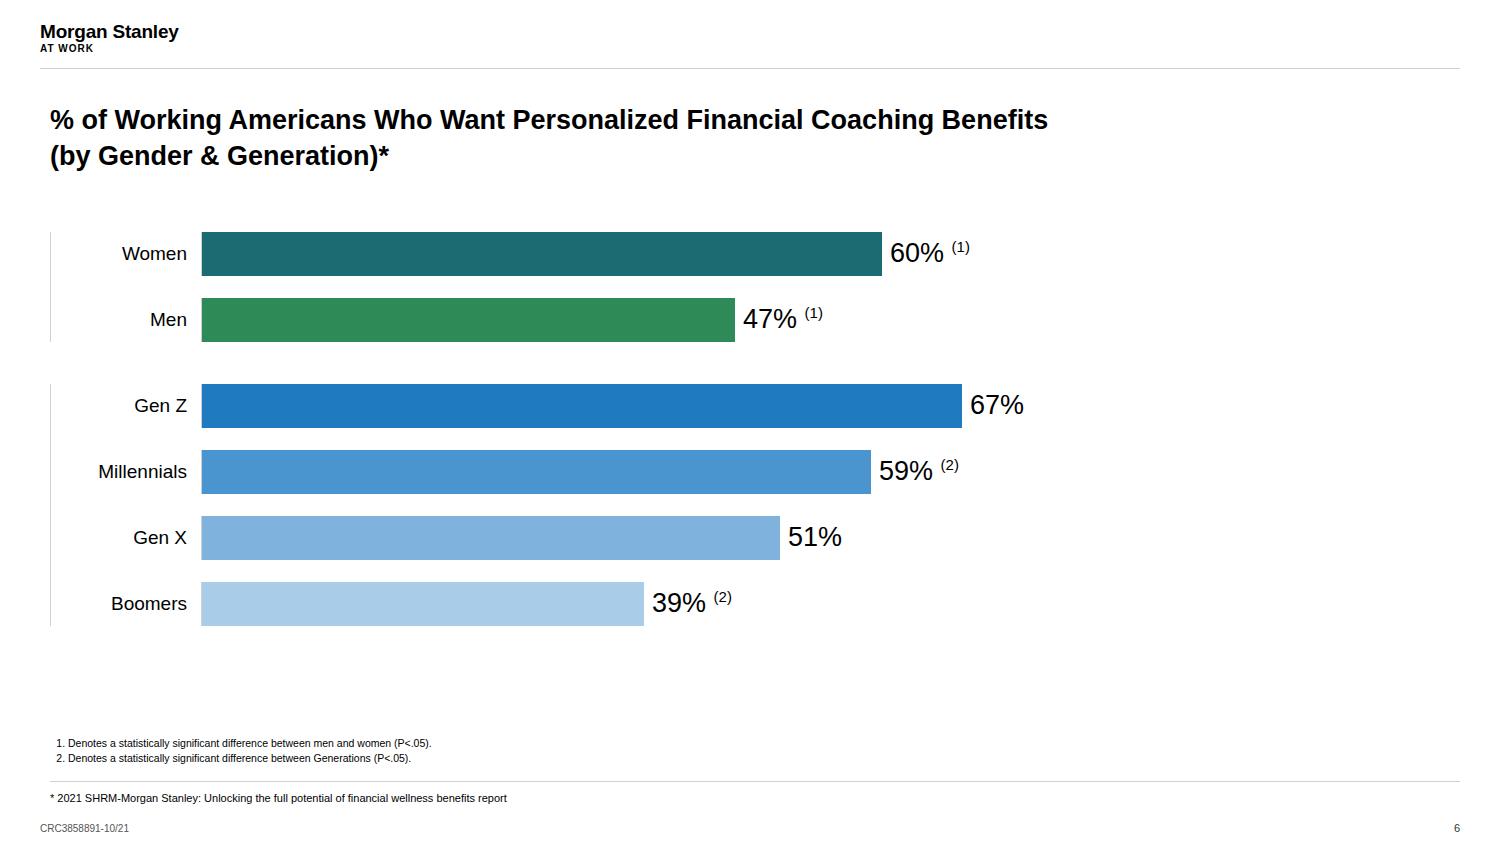Morgan Stanley
AT WORK
% of Working Americans Who Want Personalized Financial Coaching Benefits
(by Gender & Generation)*
Women
60% (1)
Men
47% (1)
Gen Z
67%
Millennials
59% (2)
Gen X
51%
Boomers
39% (2)
Denotes a statistically significant difference between men and women (P<.05).
Denotes a statistically significant difference between Generations (P<.05).
* 2021 SHRM-Morgan Stanley: Unlocking the full potential of financial wellness benefits report
CRC3858891-10/21
6